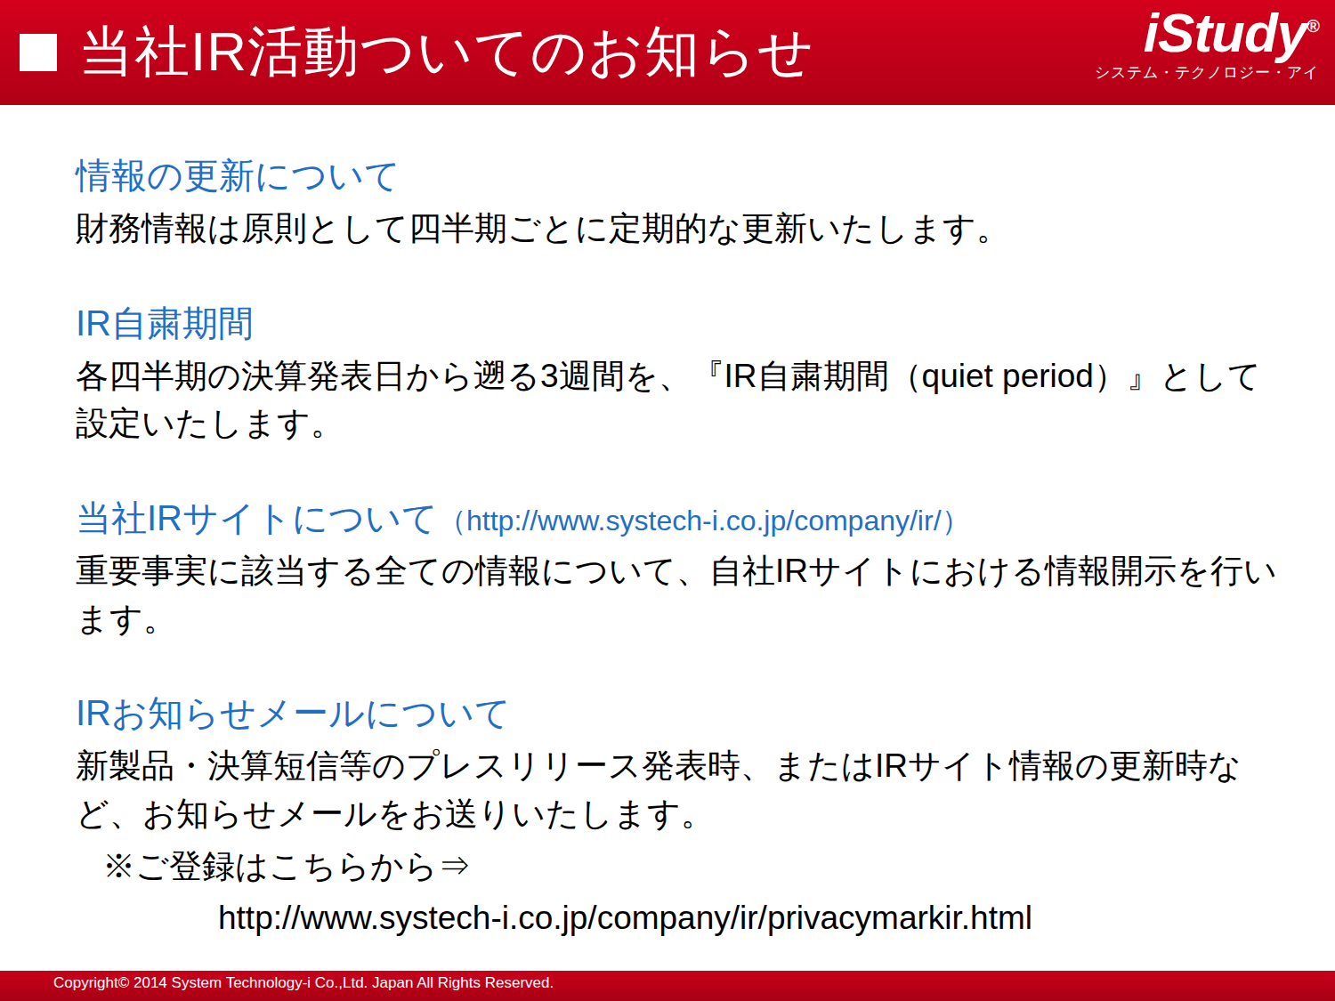当社IR活動ついてのお知らせ
iStudy®
システム・テクノロジー・アイ
情報の更新について
財務情報は原則として四半期ごとに定期的な更新いたします。
IR自粛期間
各四半期の決算発表日から遡る3週間を、『IR自粛期間（quiet period）』として設定いたします。
当社IRサイトについて（http://www.systech-i.co.jp/company/ir/）
重要事実に該当する全ての情報について、自社IRサイトにおける情報開示を行います。
IRお知らせメールについて
新製品・決算短信等のプレスリリース発表時、またはIRサイト情報の更新時など、お知らせメールをお送りいたします。
※ご登録はこちらから⇒
http://www.systech-i.co.jp/company/ir/privacymarkir.html
Copyright© 2014 System Technology-i Co.,Ltd. Japan All Rights Reserved.
25